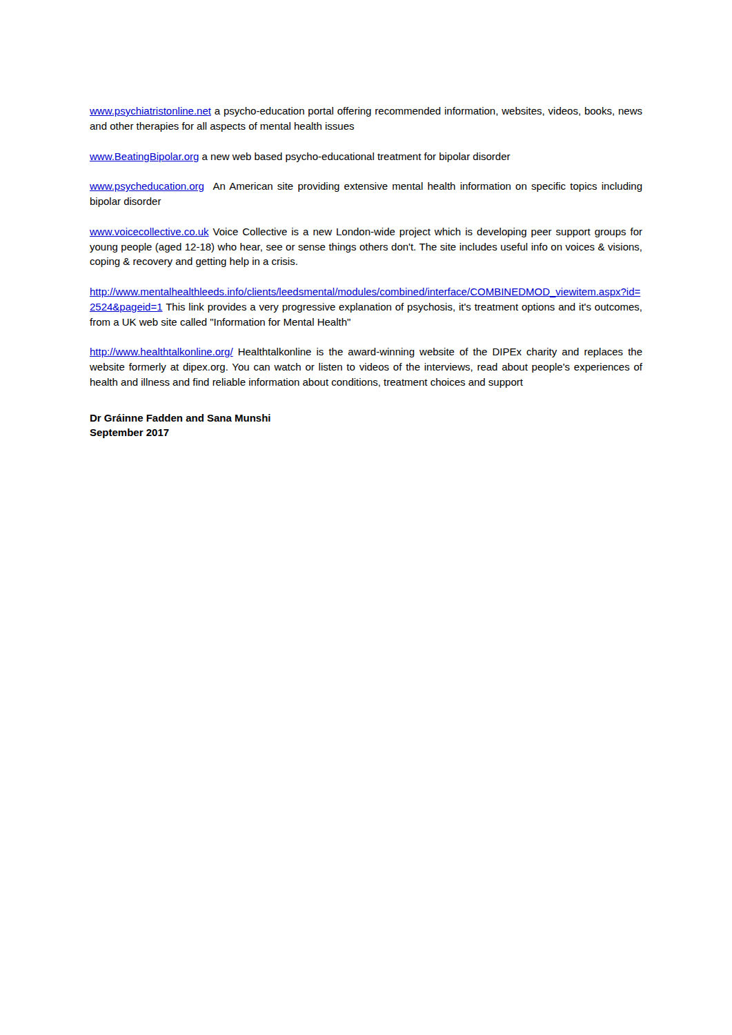www.psychiatristonline.net a psycho-education portal offering recommended information, websites, videos, books, news and other therapies for all aspects of mental health issues
www.BeatingBipolar.org a new web based psycho-educational treatment for bipolar disorder
www.psycheducation.org An American site providing extensive mental health information on specific topics including bipolar disorder
www.voicecollective.co.uk Voice Collective is a new London-wide project which is developing peer support groups for young people (aged 12-18) who hear, see or sense things others don't. The site includes useful info on voices & visions, coping & recovery and getting help in a crisis.
http://www.mentalhealthleeds.info/clients/leedsmental/modules/combined/interface/COMBINEDMOD_viewitem.aspx?id=2524&pageid=1 This link provides a very progressive explanation of psychosis, it's treatment options and it's outcomes, from a UK web site called "Information for Mental Health"
http://www.healthtalkonline.org/ Healthtalkonline is the award-winning website of the DIPEx charity and replaces the website formerly at dipex.org. You can watch or listen to videos of the interviews, read about people's experiences of health and illness and find reliable information about conditions, treatment choices and support
Dr Gráinne Fadden and Sana Munshi
September 2017